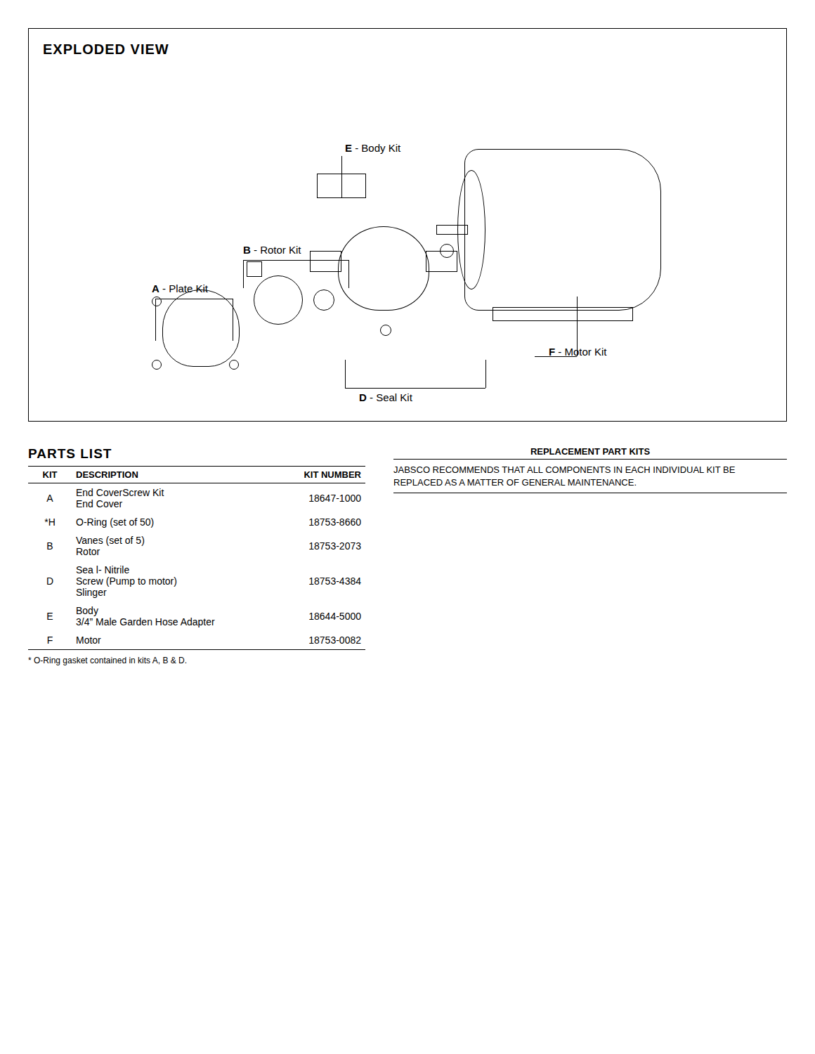EXPLODED VIEW
E - Body Kit
B - Rotor Kit
A - Plate Kit
D - Seal Kit
F - Motor Kit
PARTS LIST
| KIT | DESCRIPTION | KIT NUMBER |
| --- | --- | --- |
| A | End CoverScrew Kit End Cover | 18647-1000 |
| *H | O-Ring (set of 50) | 18753-8660 |
| B | Vanes (set of 5) Rotor | 18753-2073 |
| D | Sea l- Nitrile Screw (Pump to motor) Slinger | 18753-4384 |
| E | Body 3/4” Male Garden Hose Adapter | 18644-5000 |
| F | Motor | 18753-0082 |
* O-Ring gasket contained in kits A, B & D.
REPLACEMENT PART KITS
JABSCO RECOMMENDS THAT ALL COMPONENTS IN EACH INDIVIDUAL KIT BE REPLACED AS A MATTER OF GENERAL MAINTENANCE.